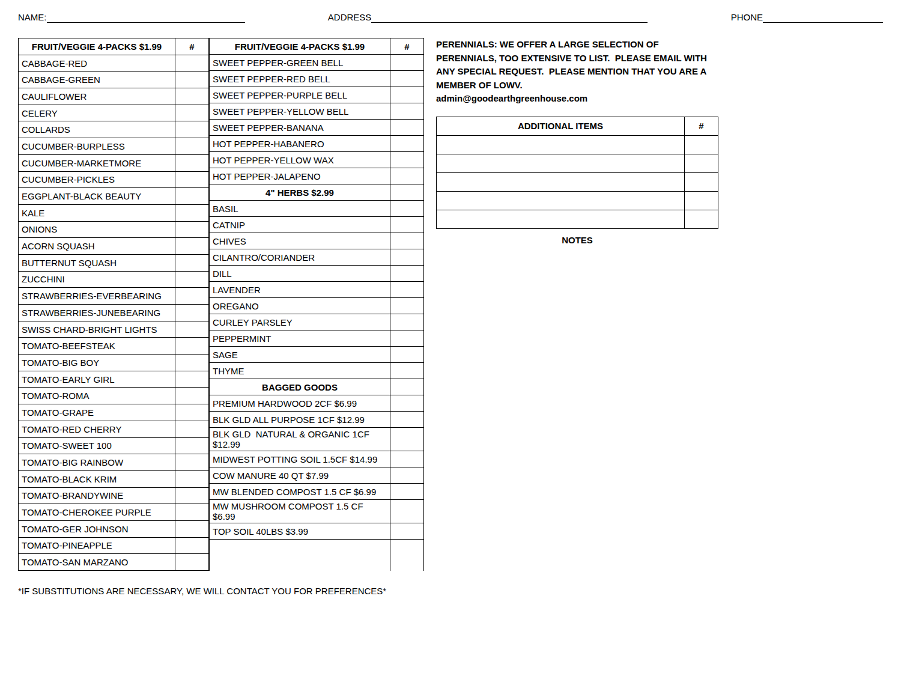NAME: ADDRESS PHONE
| FRUIT/VEGGIE 4-PACKS $1.99 | # |
| CABBAGE-RED | |
| CABBAGE-GREEN | |
| CAULIFLOWER | |
| CELERY | |
| COLLARDS | |
| CUCUMBER-BURPLESS | |
| CUCUMBER-MARKETMORE | |
| CUCUMBER-PICKLES | |
| EGGPLANT-BLACK BEAUTY | |
| KALE | |
| ONIONS | |
| ACORN SQUASH | |
| BUTTERNUT SQUASH | |
| ZUCCHINI | |
| STRAWBERRIES-EVERBEARING | |
| STRAWBERRIES-JUNEBEARING | |
| SWISS CHARD-BRIGHT LIGHTS | |
| TOMATO-BEEFSTEAK | |
| TOMATO-BIG BOY | |
| TOMATO-EARLY GIRL | |
| TOMATO-ROMA | |
| TOMATO-GRAPE | |
| TOMATO-RED CHERRY | |
| TOMATO-SWEET 100 | |
| TOMATO-BIG RAINBOW | |
| TOMATO-BLACK KRIM | |
| TOMATO-BRANDYWINE | |
| TOMATO-CHEROKEE PURPLE | |
| TOMATO-GER JOHNSON | |
| TOMATO-PINEAPPLE | |
| TOMATO-SAN MARZANO | |
| FRUIT/VEGGIE 4-PACKS $1.99 | # |
| SWEET PEPPER-GREEN BELL | |
| SWEET PEPPER-RED BELL | |
| SWEET PEPPER-PURPLE BELL | |
| SWEET PEPPER-YELLOW BELL | |
| SWEET PEPPER-BANANA | |
| HOT PEPPER-HABANERO | |
| HOT PEPPER-YELLOW WAX | |
| HOT PEPPER-JALAPENO | |
| 4" HERBS $2.99 | |
| BASIL | |
| CATNIP | |
| CHIVES | |
| CILANTRO/CORIANDER | |
| DILL | |
| LAVENDER | |
| OREGANO | |
| CURLEY PARSLEY | |
| PEPPERMINT | |
| SAGE | |
| THYME | |
| BAGGED GOODS | |
| PREMIUM HARDWOOD 2CF $6.99 | |
| BLK GLD ALL PURPOSE 1CF $12.99 | |
| BLK GLD NATURAL & ORGANIC 1CF $12.99 | |
| MIDWEST POTTING SOIL 1.5CF $14.99 | |
| COW MANURE 40 QT $7.99 | |
| MW BLENDED COMPOST 1.5 CF $6.99 | |
| MW MUSHROOM COMPOST 1.5 CF $6.99 | |
| TOP SOIL 40LBS $3.99 | |
PERENNIALS: WE OFFER A LARGE SELECTION OF PERENNIALS, TOO EXTENSIVE TO LIST. PLEASE EMAIL WITH ANY SPECIAL REQUEST. PLEASE MENTION THAT YOU ARE A MEMBER OF LOWV.
admin@goodearthgreenhouse.com
| ADDITIONAL ITEMS | # |
NOTES
*IF SUBSTITUTIONS ARE NECESSARY, WE WILL CONTACT YOU FOR PREFERENCES*